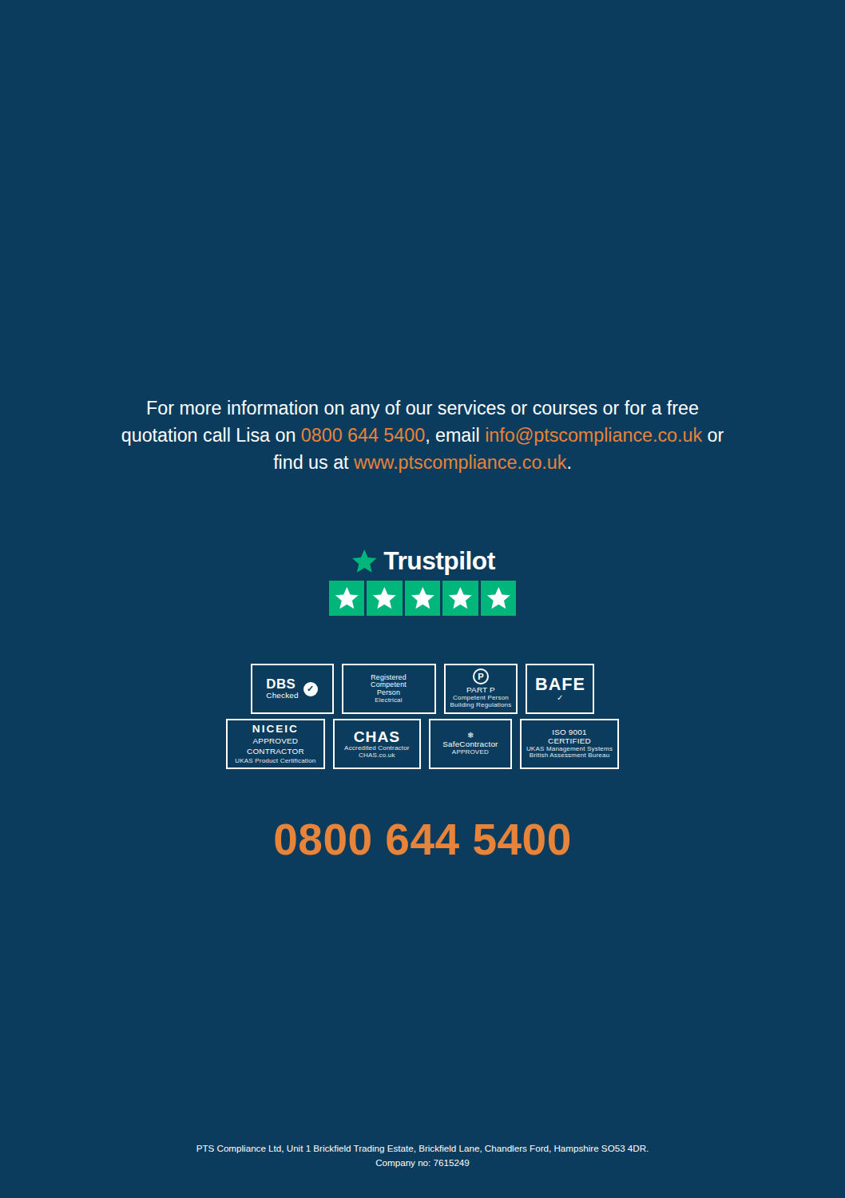For more information on any of our services or courses or for a free quotation call Lisa on 0800 644 5400, email info@ptscompliance.co.uk or find us at www.ptscompliance.co.uk.
Trustpilot
DBS Checked
✓
Registered Competent Person Electrical
P PART P Competent Person Building Regulations
BAFE ✓
NICEIC APPROVED CONTRACTOR UKAS Product Certification
CHAS Accredited Contractor CHAS.co.uk
❄ SafeContractor APPROVED
ISO 9001 CERTIFIED UKAS Management Systems British Assessment Bureau
0800 644 5400
PTS Compliance Ltd, Unit 1 Brickfield Trading Estate, Brickfield Lane, Chandlers Ford, Hampshire SO53 4DR.
Company no: 7615249